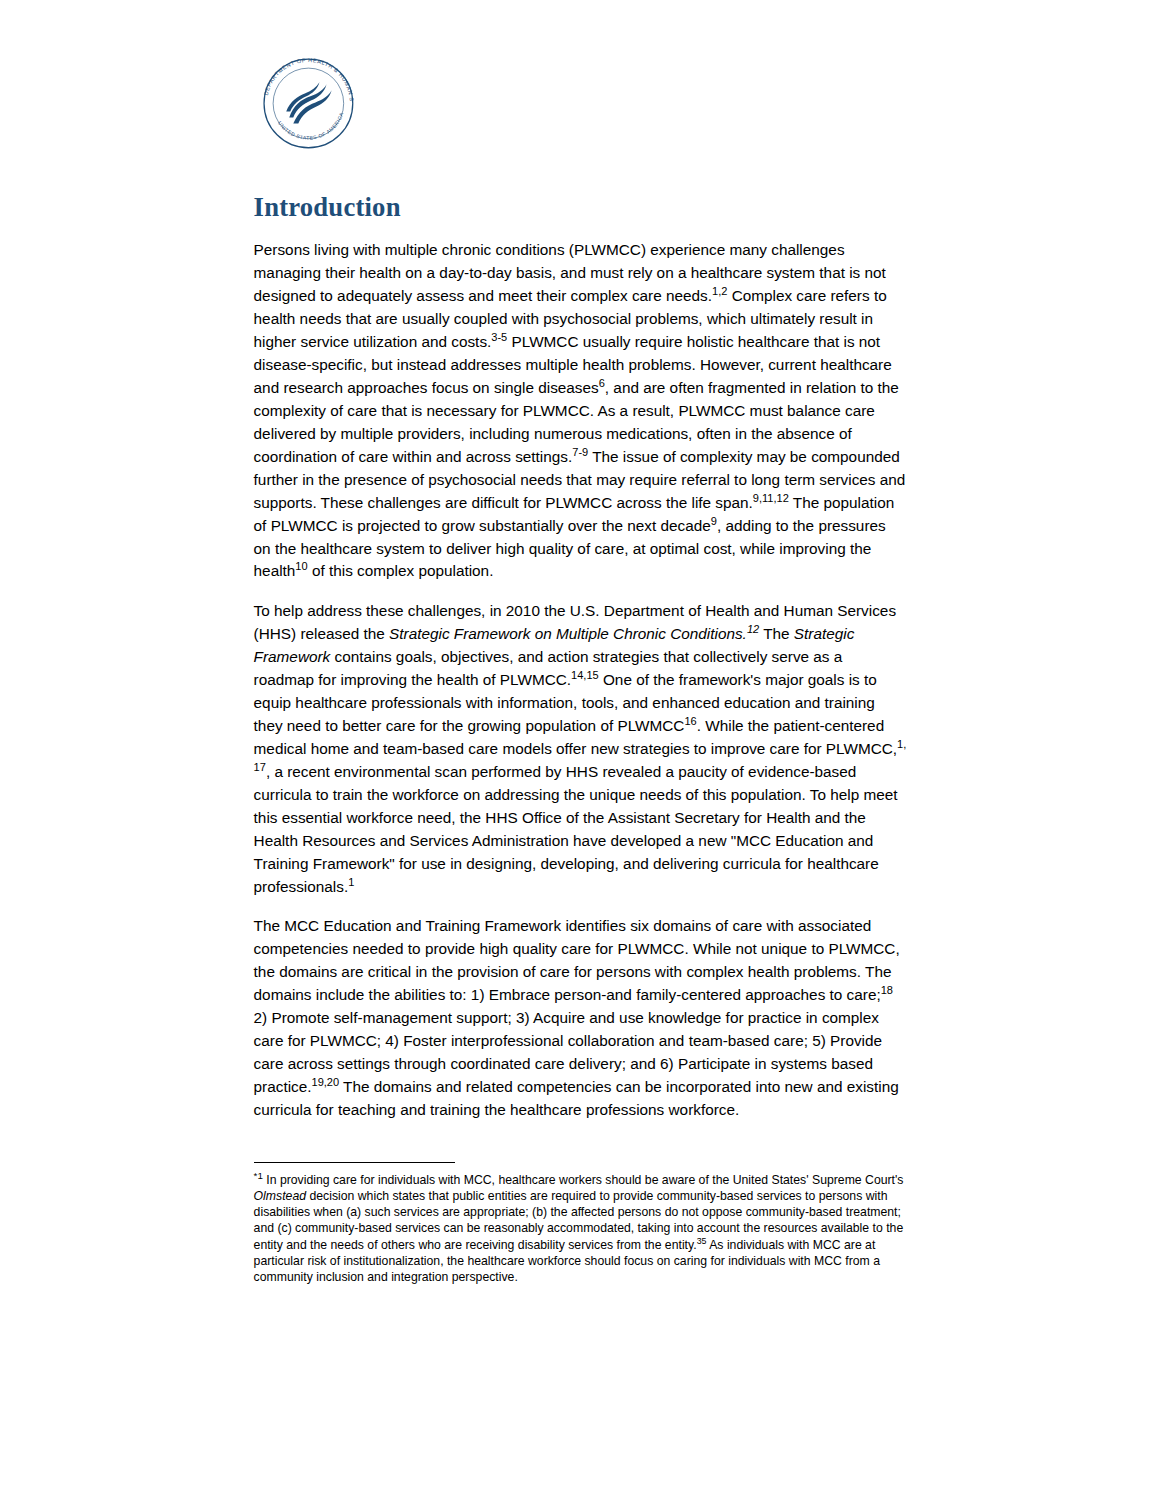DEPARTMENT OF HEALTH & HUMAN SERVICES · USA UNITED STATES OF AMERICA
Introduction
Persons living with multiple chronic conditions (PLWMCC) experience many challenges managing their health on a day-to-day basis, and must rely on a healthcare system that is not designed to adequately assess and meet their complex care needs.1,2 Complex care refers to health needs that are usually coupled with psychosocial problems, which ultimately result in higher service utilization and costs.3-5 PLWMCC usually require holistic healthcare that is not disease-specific, but instead addresses multiple health problems. However, current healthcare and research approaches focus on single diseases6, and are often fragmented in relation to the complexity of care that is necessary for PLWMCC. As a result, PLWMCC must balance care delivered by multiple providers, including numerous medications, often in the absence of coordination of care within and across settings.7-9 The issue of complexity may be compounded further in the presence of psychosocial needs that may require referral to long term services and supports. These challenges are difficult for PLWMCC across the life span.9,11,12 The population of PLWMCC is projected to grow substantially over the next decade9, adding to the pressures on the healthcare system to deliver high quality of care, at optimal cost, while improving the health10 of this complex population.
To help address these challenges, in 2010 the U.S. Department of Health and Human Services (HHS) released the Strategic Framework on Multiple Chronic Conditions.12 The Strategic Framework contains goals, objectives, and action strategies that collectively serve as a roadmap for improving the health of PLWMCC.14,15 One of the framework's major goals is to equip healthcare professionals with information, tools, and enhanced education and training they need to better care for the growing population of PLWMCC16. While the patient-centered medical home and team-based care models offer new strategies to improve care for PLWMCC,1, 17, a recent environmental scan performed by HHS revealed a paucity of evidence-based curricula to train the workforce on addressing the unique needs of this population. To help meet this essential workforce need, the HHS Office of the Assistant Secretary for Health and the Health Resources and Services Administration have developed a new "MCC Education and Training Framework" for use in designing, developing, and delivering curricula for healthcare professionals.1
The MCC Education and Training Framework identifies six domains of care with associated competencies needed to provide high quality care for PLWMCC. While not unique to PLWMCC, the domains are critical in the provision of care for persons with complex health problems. The domains include the abilities to: 1) Embrace person-and family-centered approaches to care;18 2) Promote self-management support; 3) Acquire and use knowledge for practice in complex care for PLWMCC; 4) Foster interprofessional collaboration and team-based care; 5) Provide care across settings through coordinated care delivery; and 6) Participate in systems based practice.19,20 The domains and related competencies can be incorporated into new and existing curricula for teaching and training the healthcare professions workforce.
*1 In providing care for individuals with MCC, healthcare workers should be aware of the United States' Supreme Court's Olmstead decision which states that public entities are required to provide community-based services to persons with disabilities when (a) such services are appropriate; (b) the affected persons do not oppose community-based treatment; and (c) community-based services can be reasonably accommodated, taking into account the resources available to the entity and the needs of others who are receiving disability services from the entity.35 As individuals with MCC are at particular risk of institutionalization, the healthcare workforce should focus on caring for individuals with MCC from a community inclusion and integration perspective.